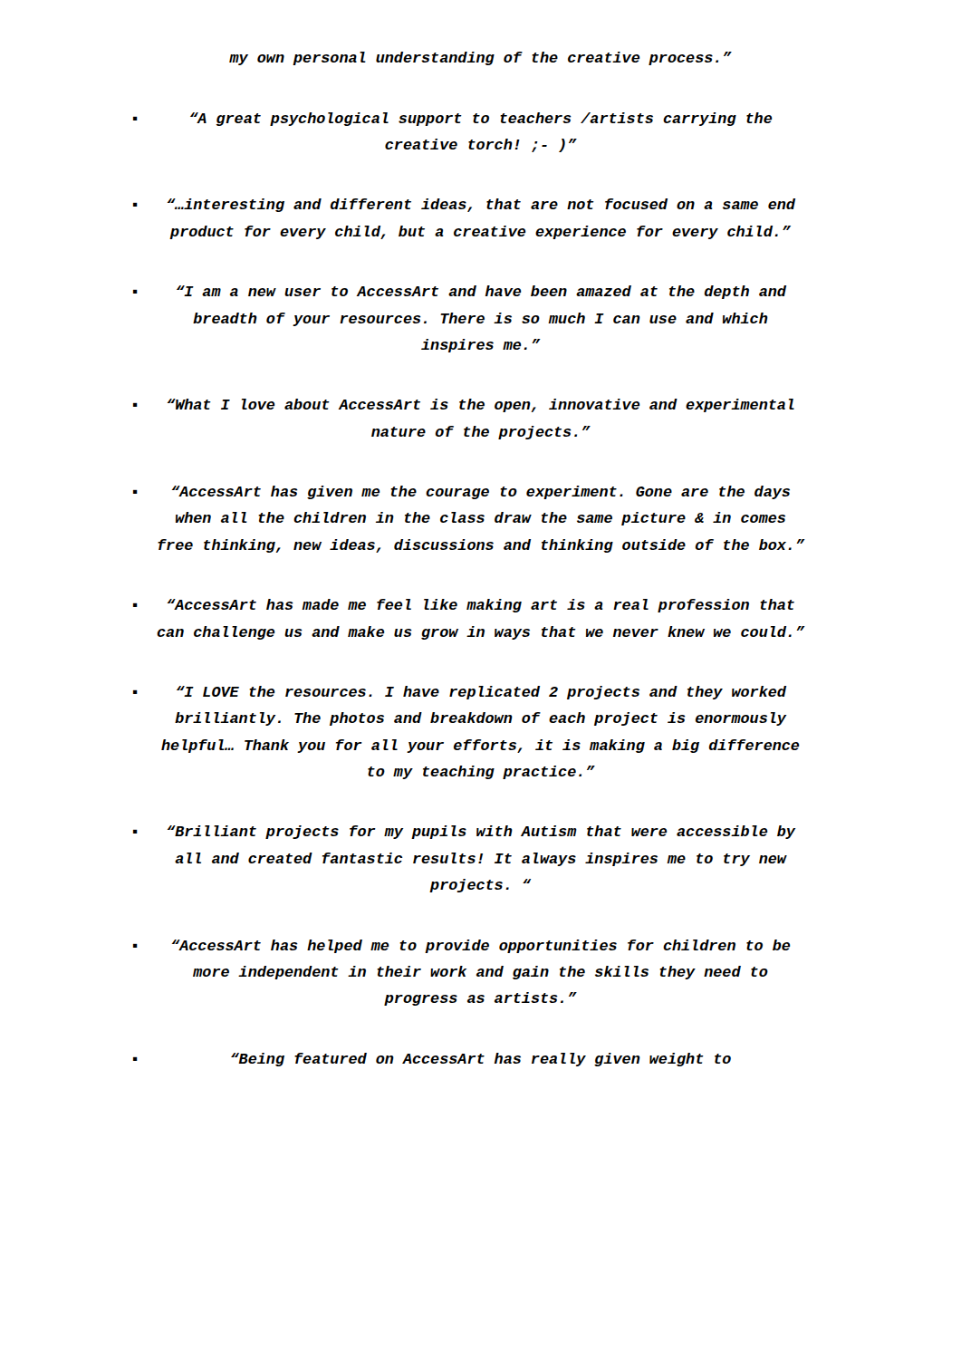my own personal understanding of the creative process.”
“A great psychological support to teachers /artists carrying the creative torch! ;- )”
“…interesting and different ideas, that are not focused on a same end product for every child, but a creative experience for every child.”
“I am a new user to AccessArt and have been amazed at the depth and breadth of your resources. There is so much I can use and which inspires me.”
“What I love about AccessArt is the open, innovative and experimental nature of the projects.”
“AccessArt has given me the courage to experiment. Gone are the days when all the children in the class draw the same picture & in comes free thinking, new ideas, discussions and thinking outside of the box.”
“AccessArt has made me feel like making art is a real profession that can challenge us and make us grow in ways that we never knew we could.”
“I LOVE the resources. I have replicated 2 projects and they worked brilliantly. The photos and breakdown of each project is enormously helpful… Thank you for all your efforts, it is making a big difference to my teaching practice.”
“Brilliant projects for my pupils with Autism that were accessible by all and created fantastic results! It always inspires me to try new projects. “
“AccessArt has helped me to provide opportunities for children to be more independent in their work and gain the skills they need to progress as artists.”
“Being featured on AccessArt has really given weight to